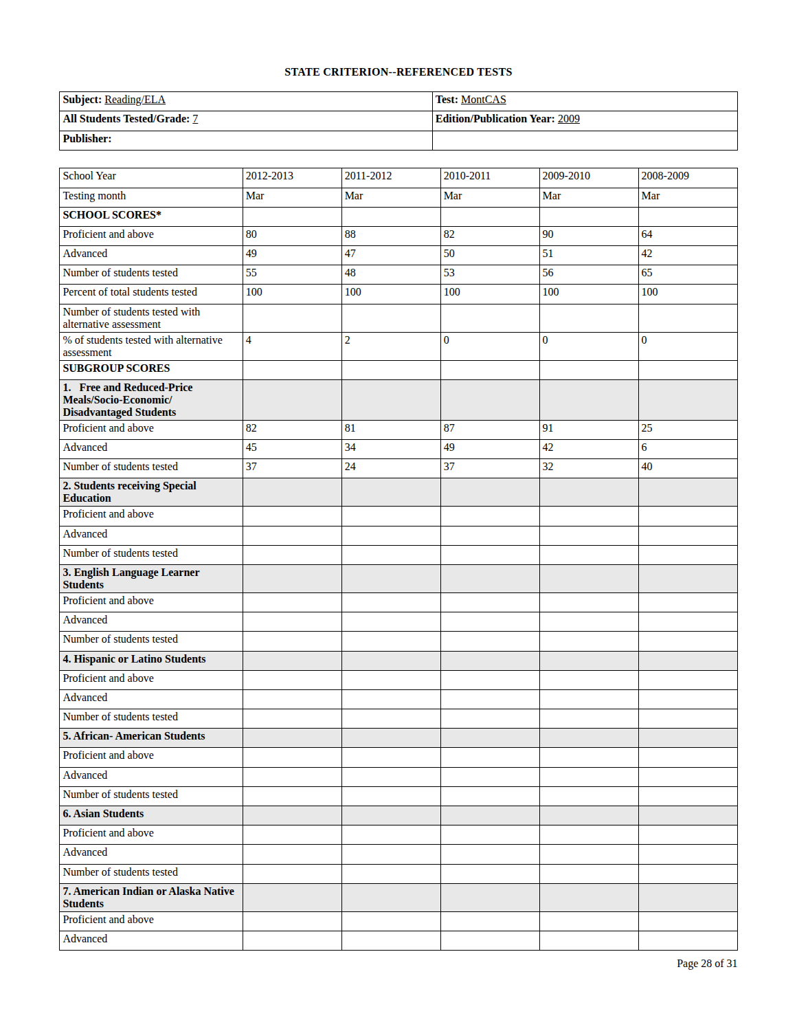STATE CRITERION--REFERENCED TESTS
| Subject: Reading/ELA | Test: MontCAS |
| All Students Tested/Grade: 7 | Edition/Publication Year: 2009 |
| Publisher: | |
| School Year | 2012-2013 | 2011-2012 | 2010-2011 | 2009-2010 | 2008-2009 |
| Testing month | Mar | Mar | Mar | Mar | Mar |
| SCHOOL SCORES* | | | | | |
| Proficient and above | 80 | 88 | 82 | 90 | 64 |
| Advanced | 49 | 47 | 50 | 51 | 42 |
| Number of students tested | 55 | 48 | 53 | 56 | 65 |
| Percent of total students tested | 100 | 100 | 100 | 100 | 100 |
| Number of students tested with alternative assessment | | | | | |
| % of students tested with alternative assessment | 4 | 2 | 0 | 0 | 0 |
| SUBGROUP SCORES | | | | | |
| 1. Free and Reduced-Price Meals/Socio-Economic/ Disadvantaged Students | | | | | |
| Proficient and above | 82 | 81 | 87 | 91 | 25 |
| Advanced | 45 | 34 | 49 | 42 | 6 |
| Number of students tested | 37 | 24 | 37 | 32 | 40 |
| 2. Students receiving Special Education | | | | | |
| Proficient and above | | | | | |
| Advanced | | | | | |
| Number of students tested | | | | | |
| 3. English Language Learner Students | | | | | |
| Proficient and above | | | | | |
| Advanced | | | | | |
| Number of students tested | | | | | |
| 4. Hispanic or Latino Students | | | | | |
| Proficient and above | | | | | |
| Advanced | | | | | |
| Number of students tested | | | | | |
| 5. African- American Students | | | | | |
| Proficient and above | | | | | |
| Advanced | | | | | |
| Number of students tested | | | | | |
| 6. Asian Students | | | | | |
| Proficient and above | | | | | |
| Advanced | | | | | |
| Number of students tested | | | | | |
| 7. American Indian or Alaska Native Students | | | | | |
| Proficient and above | | | | | |
| Advanced | | | | | |
Page 28 of 31